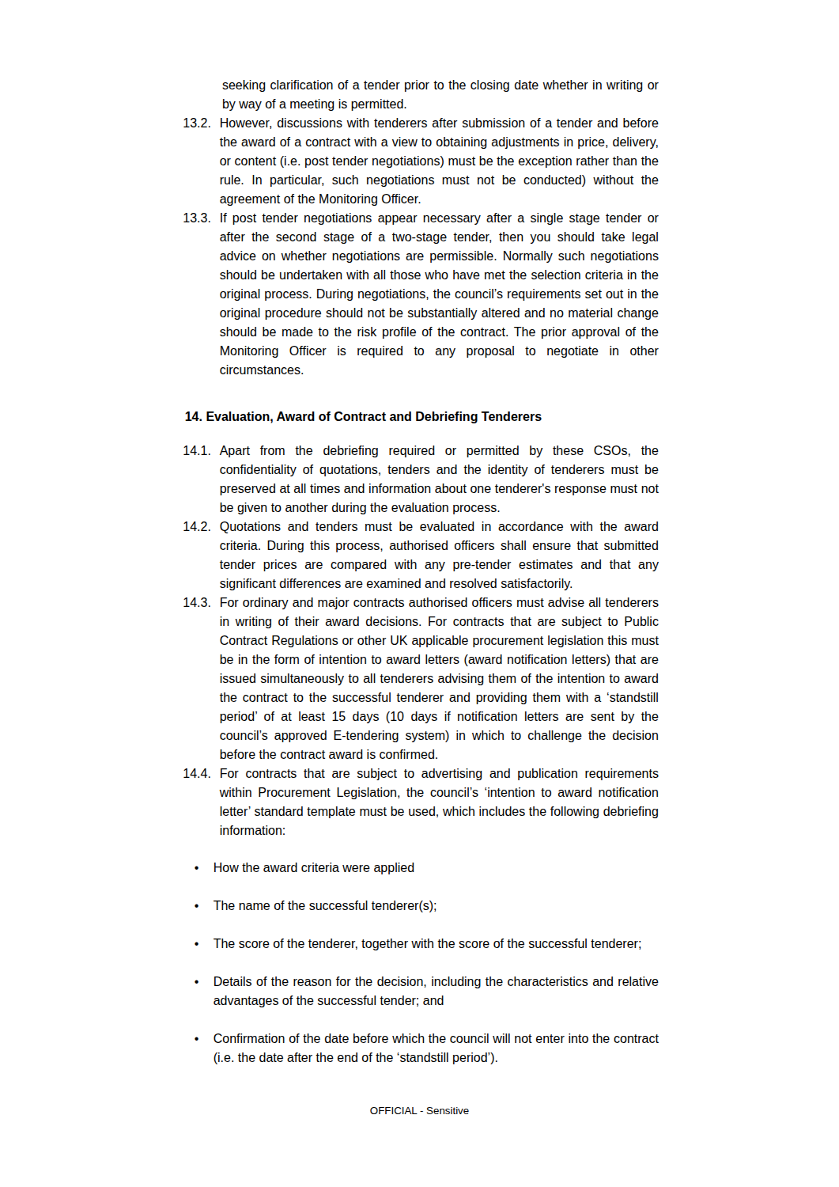seeking clarification of a tender prior to the closing date whether in writing or by way of a meeting is permitted.
13.2. However, discussions with tenderers after submission of a tender and before the award of a contract with a view to obtaining adjustments in price, delivery, or content (i.e. post tender negotiations) must be the exception rather than the rule. In particular, such negotiations must not be conducted) without the agreement of the Monitoring Officer.
13.3. If post tender negotiations appear necessary after a single stage tender or after the second stage of a two-stage tender, then you should take legal advice on whether negotiations are permissible. Normally such negotiations should be undertaken with all those who have met the selection criteria in the original process. During negotiations, the council’s requirements set out in the original procedure should not be substantially altered and no material change should be made to the risk profile of the contract. The prior approval of the Monitoring Officer is required to any proposal to negotiate in other circumstances.
14. Evaluation, Award of Contract and Debriefing Tenderers
14.1. Apart from the debriefing required or permitted by these CSOs, the confidentiality of quotations, tenders and the identity of tenderers must be preserved at all times and information about one tenderer's response must not be given to another during the evaluation process.
14.2. Quotations and tenders must be evaluated in accordance with the award criteria. During this process, authorised officers shall ensure that submitted tender prices are compared with any pre-tender estimates and that any significant differences are examined and resolved satisfactorily.
14.3. For ordinary and major contracts authorised officers must advise all tenderers in writing of their award decisions. For contracts that are subject to Public Contract Regulations or other UK applicable procurement legislation this must be in the form of intention to award letters (award notification letters) that are issued simultaneously to all tenderers advising them of the intention to award the contract to the successful tenderer and providing them with a ‘standstill period’ of at least 15 days (10 days if notification letters are sent by the council’s approved E-tendering system) in which to challenge the decision before the contract award is confirmed.
14.4. For contracts that are subject to advertising and publication requirements within Procurement Legislation, the council’s ‘intention to award notification letter’ standard template must be used, which includes the following debriefing information:
How the award criteria were applied
The name of the successful tenderer(s);
The score of the tenderer, together with the score of the successful tenderer;
Details of the reason for the decision, including the characteristics and relative advantages of the successful tender; and
Confirmation of the date before which the council will not enter into the contract (i.e. the date after the end of the ‘standstill period’).
OFFICIAL - Sensitive